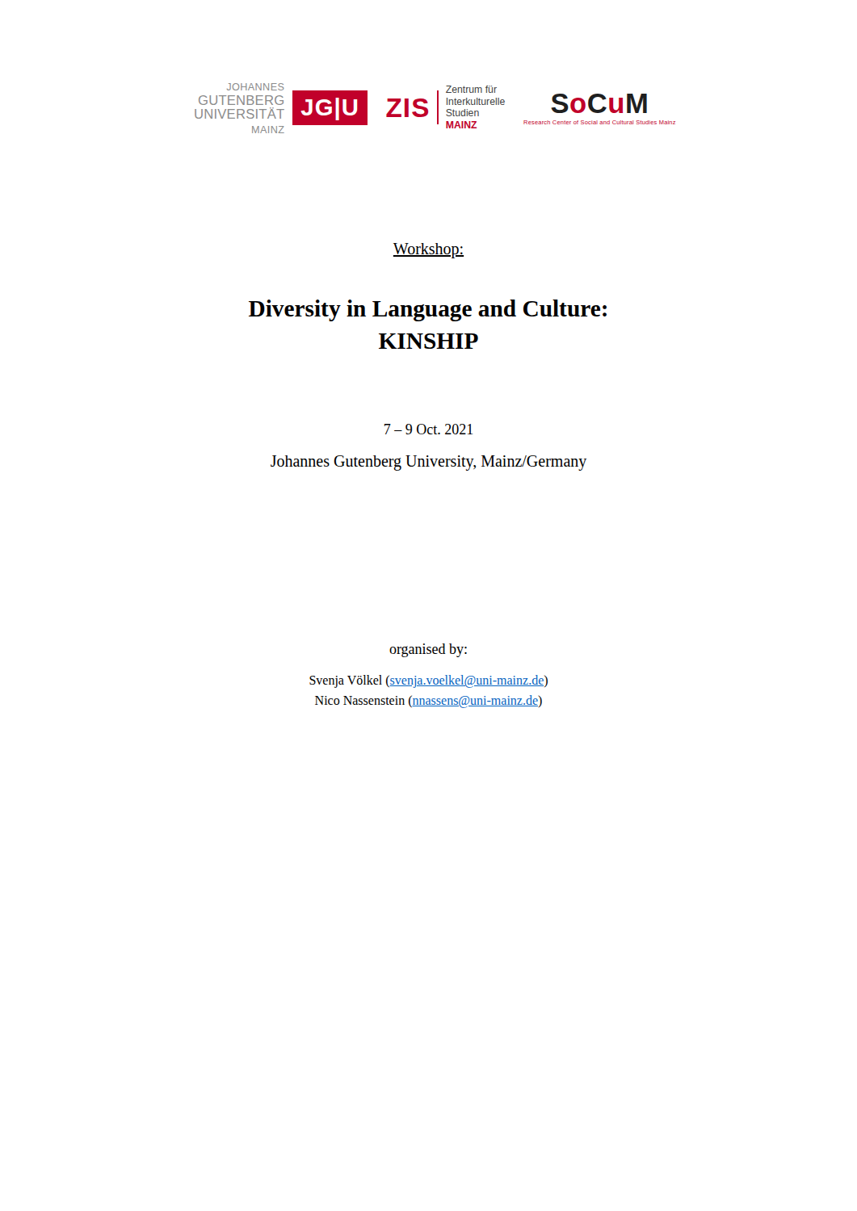JOHANNES GUTENBERG UNIVERSITÄT MAINZ
JG|U
ZIS
Zentrum für
Interkulturelle
Studien MAINZ
So Cu M
Research Center of Social and Cultural Studies Mainz
Workshop:
Diversity in Language and Culture:
KINSHIP
7 – 9 Oct. 2021
Johannes Gutenberg University, Mainz/Germany
organised by:
Svenja Völkel (svenja.voelkel@uni-mainz.de)
Nico Nassenstein (nnassens@uni-mainz.de)